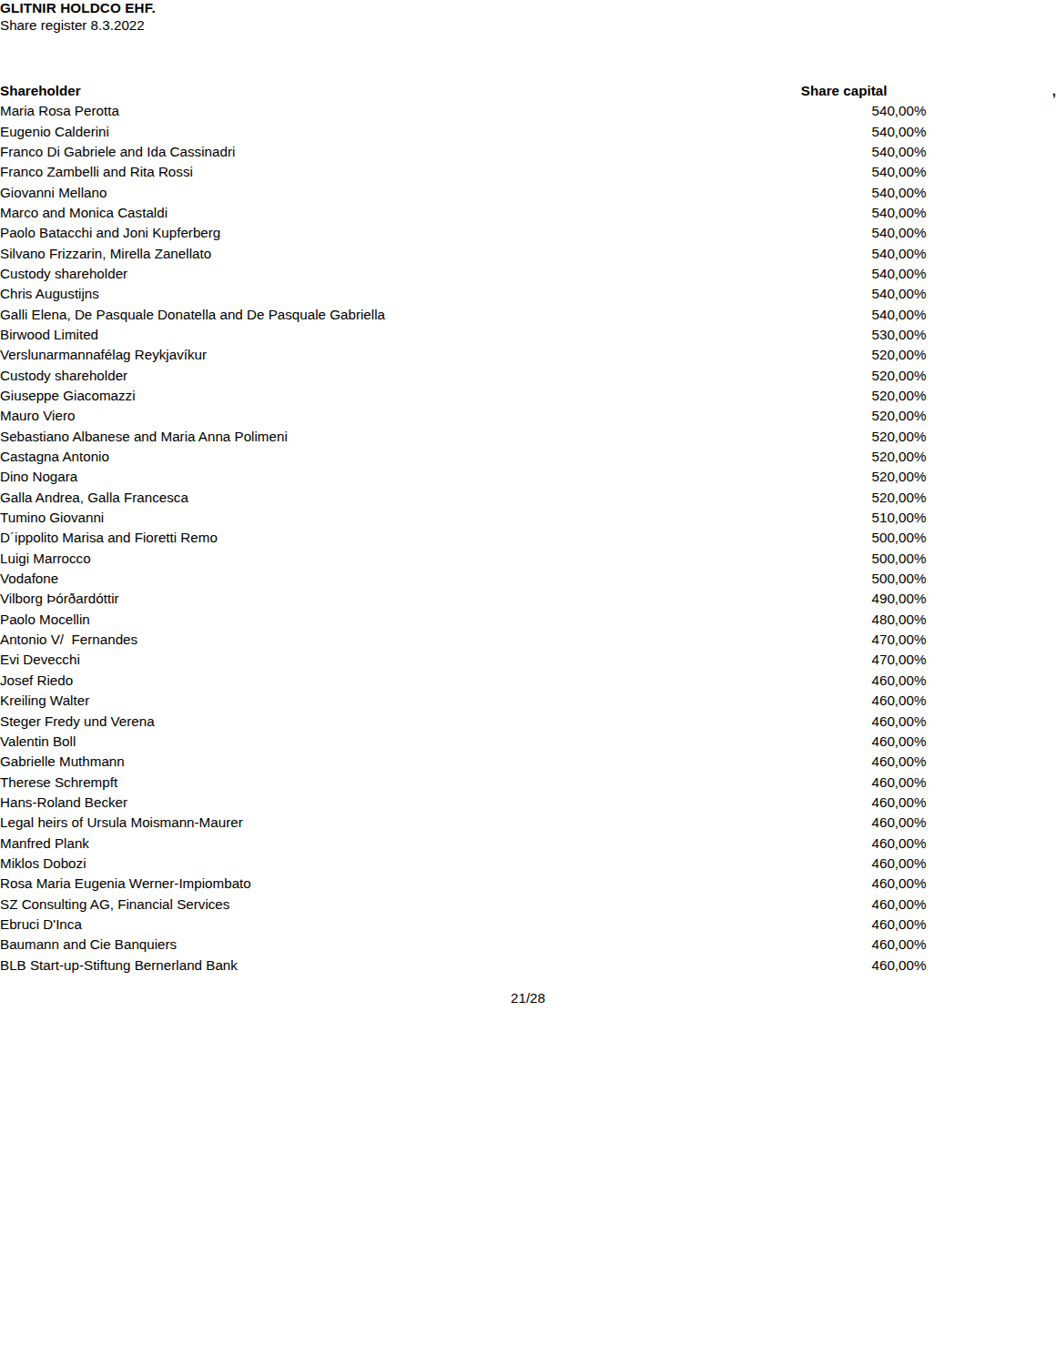GLITNIR HOLDCO EHF.
Share register 8.3.2022
| Shareholder | Share capital | , |
| --- | --- | --- |
| Maria Rosa Perotta | 54 | 0,00% |
| Eugenio Calderini | 54 | 0,00% |
| Franco Di Gabriele and Ida Cassinadri | 54 | 0,00% |
| Franco Zambelli and Rita Rossi | 54 | 0,00% |
| Giovanni Mellano | 54 | 0,00% |
| Marco and Monica Castaldi | 54 | 0,00% |
| Paolo Batacchi and Joni Kupferberg | 54 | 0,00% |
| Silvano Frizzarin, Mirella Zanellato | 54 | 0,00% |
| Custody shareholder | 54 | 0,00% |
| Chris Augustijns | 54 | 0,00% |
| Galli Elena, De Pasquale Donatella and De Pasquale Gabriella | 54 | 0,00% |
| Birwood Limited | 53 | 0,00% |
| Verslunarmannafélag Reykjavíkur | 52 | 0,00% |
| Custody shareholder | 52 | 0,00% |
| Giuseppe Giacomazzi | 52 | 0,00% |
| Mauro Viero | 52 | 0,00% |
| Sebastiano Albanese and Maria Anna Polimeni | 52 | 0,00% |
| Castagna Antonio | 52 | 0,00% |
| Dino Nogara | 52 | 0,00% |
| Galla Andrea, Galla Francesca | 52 | 0,00% |
| Tumino Giovanni | 51 | 0,00% |
| D´ippolito Marisa and Fioretti Remo | 50 | 0,00% |
| Luigi Marrocco | 50 | 0,00% |
| Vodafone | 50 | 0,00% |
| Vilborg Þórðardóttir | 49 | 0,00% |
| Paolo Mocellin | 48 | 0,00% |
| Antonio V/ Fernandes | 47 | 0,00% |
| Evi Devecchi | 47 | 0,00% |
| Josef Riedo | 46 | 0,00% |
| Kreiling Walter | 46 | 0,00% |
| Steger Fredy und Verena | 46 | 0,00% |
| Valentin Boll | 46 | 0,00% |
| Gabrielle Muthmann | 46 | 0,00% |
| Therese Schrempft | 46 | 0,00% |
| Hans-Roland Becker | 46 | 0,00% |
| Legal heirs of Ursula Moismann-Maurer | 46 | 0,00% |
| Manfred Plank | 46 | 0,00% |
| Miklos Dobozi | 46 | 0,00% |
| Rosa Maria Eugenia Werner-Impiombato | 46 | 0,00% |
| SZ Consulting AG, Financial Services | 46 | 0,00% |
| Ebruci D'Inca | 46 | 0,00% |
| Baumann and Cie Banquiers | 46 | 0,00% |
| BLB Start-up-Stiftung Bernerland Bank | 46 | 0,00% |
21/28